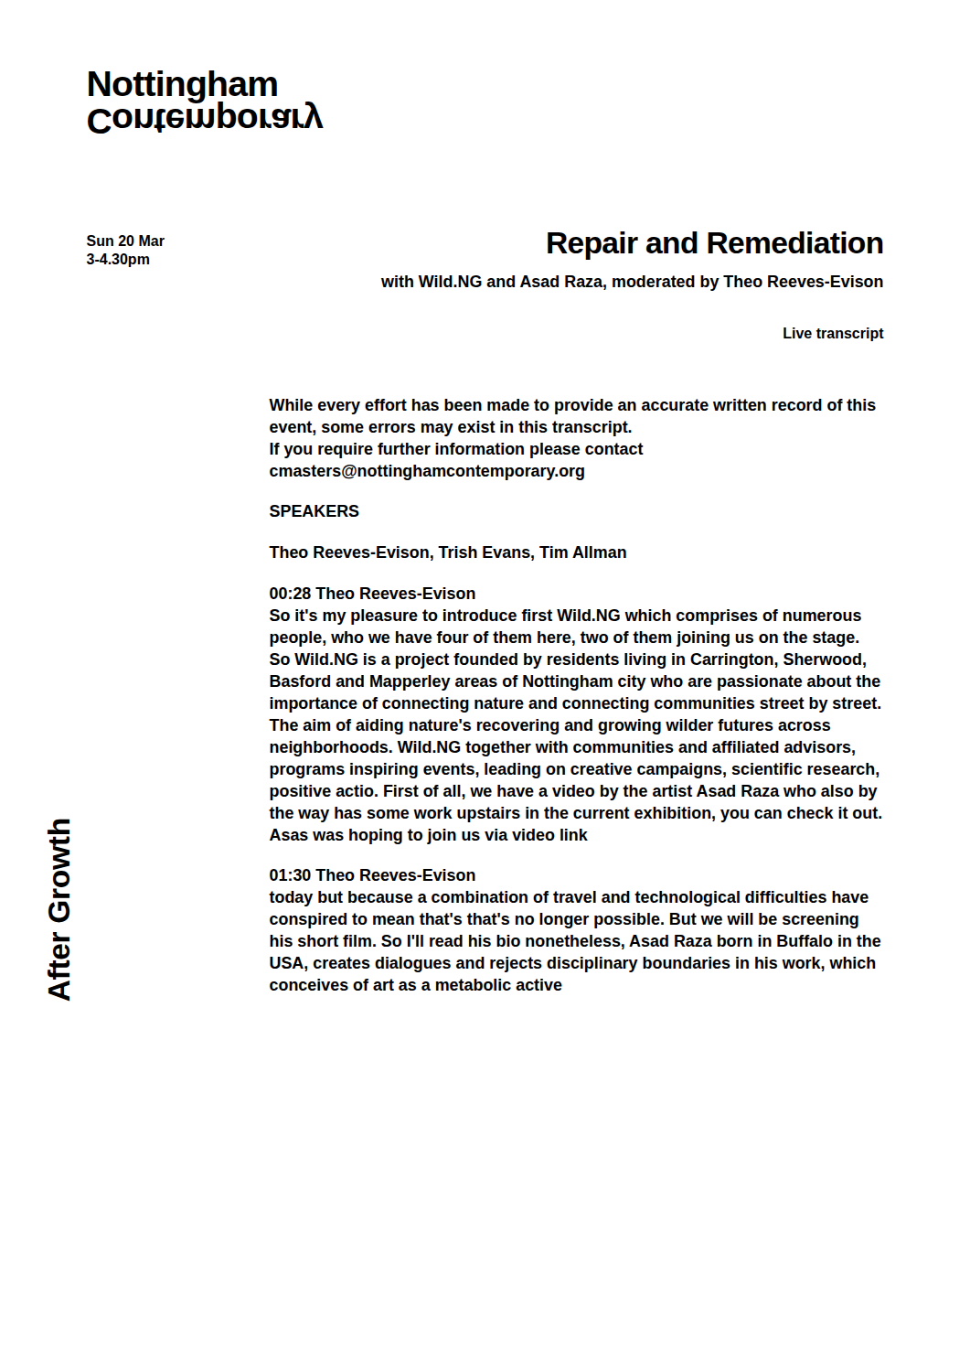Nottingham Contemporary
After Growth
Sun 20 Mar
3-4.30pm
Repair and Remediation
with Wild.NG and Asad Raza, moderated by Theo Reeves-Evison
Live transcript
While every effort has been made to provide an accurate written record of this event, some errors may exist in this transcript.
If you require further information please contact cmasters@nottinghamcontemporary.org
SPEAKERS
Theo Reeves-Evison, Trish Evans, Tim Allman
00:28 Theo Reeves-Evison So it's my pleasure to introduce first Wild.NG which comprises of numerous people, who we have four of them here, two of them joining us on the stage. So Wild.NG is a project founded by residents living in Carrington, Sherwood, Basford and Mapperley areas of Nottingham city who are passionate about the importance of connecting nature and connecting communities street by street. The aim of aiding nature's recovering and growing wilder futures across neighborhoods. Wild.NG together with communities and affiliated advisors, programs inspiring events, leading on creative campaigns, scientific research, positive actio. First of all, we have a video by the artist Asad Raza who also by the way has some work upstairs in the current exhibition, you can check it out. Asas was hoping to join us via video link
01:30 Theo Reeves-Evison today but because a combination of travel and technological difficulties have conspired to mean that's that's no longer possible. But we will be screening his short film. So I'll read his bio nonetheless, Asad Raza born in Buffalo in the USA, creates dialogues and rejects disciplinary boundaries in his work, which conceives of art as a metabolic active